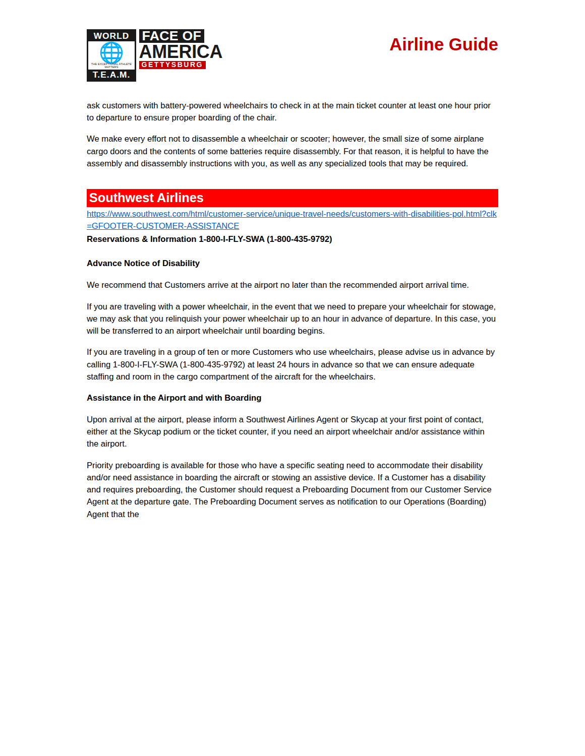WORLD
🌐
THE EXCEPTIONAL ATHLETE MATTERS
T.E.A.M.
FACE OF AMERICA GETTYSBURG
Airline Guide
ask customers with battery-powered wheelchairs to check in at the main ticket counter at least one hour prior to departure to ensure proper boarding of the chair.
We make every effort not to disassemble a wheelchair or scooter; however, the small size of some airplane cargo doors and the contents of some batteries require disassembly. For that reason, it is helpful to have the assembly and disassembly instructions with you, as well as any specialized tools that may be required.
Southwest Airlines
https://www.southwest.com/html/customer-service/unique-travel-needs/customers-with-disabilities-pol.html?clk=GFOOTER-CUSTOMER-ASSISTANCE
Reservations & Information 1-800-I-FLY-SWA (1-800-435-9792)
Advance Notice of Disability
We recommend that Customers arrive at the airport no later than the recommended airport arrival time.
If you are traveling with a power wheelchair, in the event that we need to prepare your wheelchair for stowage, we may ask that you relinquish your power wheelchair up to an hour in advance of departure. In this case, you will be transferred to an airport wheelchair until boarding begins.
If you are traveling in a group of ten or more Customers who use wheelchairs, please advise us in advance by calling 1-800-I-FLY-SWA (1-800-435-9792) at least 24 hours in advance so that we can ensure adequate staffing and room in the cargo compartment of the aircraft for the wheelchairs.
Assistance in the Airport and with Boarding
Upon arrival at the airport, please inform a Southwest Airlines Agent or Skycap at your first point of contact, either at the Skycap podium or the ticket counter, if you need an airport wheelchair and/or assistance within the airport.
Priority preboarding is available for those who have a specific seating need to accommodate their disability and/or need assistance in boarding the aircraft or stowing an assistive device. If a Customer has a disability and requires preboarding, the Customer should request a Preboarding Document from our Customer Service Agent at the departure gate. The Preboarding Document serves as notification to our Operations (Boarding) Agent that the